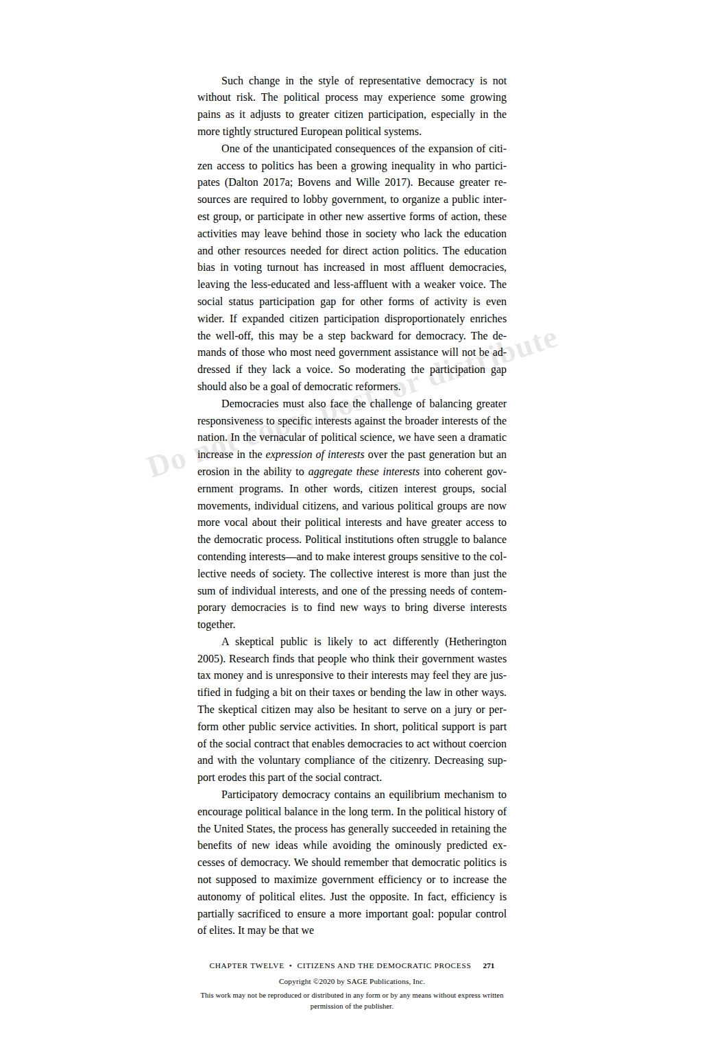Do not copy, post, or distribute
Such change in the style of representative democracy is not without risk. The political process may experience some growing pains as it adjusts to greater citizen participation, especially in the more tightly structured European political systems.
One of the unanticipated consequences of the expansion of citizen access to politics has been a growing inequality in who participates (Dalton 2017a; Bovens and Wille 2017). Because greater resources are required to lobby government, to organize a public interest group, or participate in other new assertive forms of action, these activities may leave behind those in society who lack the education and other resources needed for direct action politics. The education bias in voting turnout has increased in most affluent democracies, leaving the less-educated and less-affluent with a weaker voice. The social status participation gap for other forms of activity is even wider. If expanded citizen participation disproportionately enriches the well-off, this may be a step backward for democracy. The demands of those who most need government assistance will not be addressed if they lack a voice. So moderating the participation gap should also be a goal of democratic reformers.
Democracies must also face the challenge of balancing greater responsiveness to specific interests against the broader interests of the nation. In the vernacular of political science, we have seen a dramatic increase in the expression of interests over the past generation but an erosion in the ability to aggregate these interests into coherent government programs. In other words, citizen interest groups, social movements, individual citizens, and various political groups are now more vocal about their political interests and have greater access to the democratic process. Political institutions often struggle to balance contending interests—and to make interest groups sensitive to the collective needs of society. The collective interest is more than just the sum of individual interests, and one of the pressing needs of contemporary democracies is to find new ways to bring diverse interests together.
A skeptical public is likely to act differently (Hetherington 2005). Research finds that people who think their government wastes tax money and is unresponsive to their interests may feel they are justified in fudging a bit on their taxes or bending the law in other ways. The skeptical citizen may also be hesitant to serve on a jury or perform other public service activities. In short, political support is part of the social contract that enables democracies to act without coercion and with the voluntary compliance of the citizenry. Decreasing support erodes this part of the social contract.
Participatory democracy contains an equilibrium mechanism to encourage political balance in the long term. In the political history of the United States, the process has generally succeeded in retaining the benefits of new ideas while avoiding the ominously predicted excesses of democracy. We should remember that democratic politics is not supposed to maximize government efficiency or to increase the autonomy of political elites. Just the opposite. In fact, efficiency is partially sacrificed to ensure a more important goal: popular control of elites. It may be that we
Chapter Twelve • Citizens and the Democratic Process 271
Copyright ©2020 by SAGE Publications, Inc.
This work may not be reproduced or distributed in any form or by any means without express written permission of the publisher.